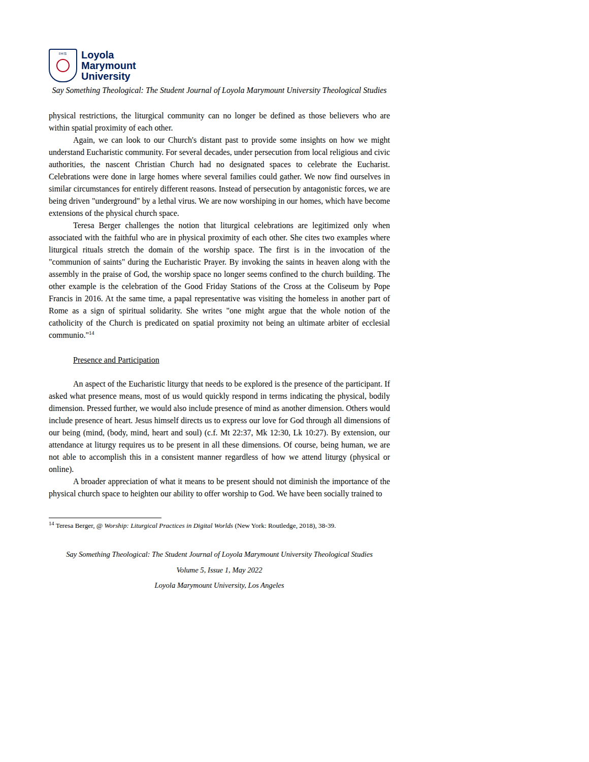Loyola
Marymount
University
Say Something Theological: The Student Journal of Loyola Marymount University Theological Studies
physical restrictions, the liturgical community can no longer be defined as those believers who are within spatial proximity of each other.
Again, we can look to our Church's distant past to provide some insights on how we might understand Eucharistic community. For several decades, under persecution from local religious and civic authorities, the nascent Christian Church had no designated spaces to celebrate the Eucharist. Celebrations were done in large homes where several families could gather. We now find ourselves in similar circumstances for entirely different reasons. Instead of persecution by antagonistic forces, we are being driven "underground" by a lethal virus. We are now worshiping in our homes, which have become extensions of the physical church space.
Teresa Berger challenges the notion that liturgical celebrations are legitimized only when associated with the faithful who are in physical proximity of each other. She cites two examples where liturgical rituals stretch the domain of the worship space. The first is in the invocation of the "communion of saints" during the Eucharistic Prayer. By invoking the saints in heaven along with the assembly in the praise of God, the worship space no longer seems confined to the church building. The other example is the celebration of the Good Friday Stations of the Cross at the Coliseum by Pope Francis in 2016. At the same time, a papal representative was visiting the homeless in another part of Rome as a sign of spiritual solidarity. She writes "one might argue that the whole notion of the catholicity of the Church is predicated on spatial proximity not being an ultimate arbiter of ecclesial communio."14
Presence and Participation
An aspect of the Eucharistic liturgy that needs to be explored is the presence of the participant. If asked what presence means, most of us would quickly respond in terms indicating the physical, bodily dimension. Pressed further, we would also include presence of mind as another dimension. Others would include presence of heart. Jesus himself directs us to express our love for God through all dimensions of our being (mind, (body, mind, heart and soul) (c.f. Mt 22:37, Mk 12:30, Lk 10:27). By extension, our attendance at liturgy requires us to be present in all these dimensions. Of course, being human, we are not able to accomplish this in a consistent manner regardless of how we attend liturgy (physical or online).
A broader appreciation of what it means to be present should not diminish the importance of the physical church space to heighten our ability to offer worship to God. We have been socially trained to
14 Teresa Berger, @ Worship: Liturgical Practices in Digital Worlds (New York: Routledge, 2018), 38-39.
Say Something Theological: The Student Journal of Loyola Marymount University Theological Studies
Volume 5, Issue 1, May 2022
Loyola Marymount University, Los Angeles